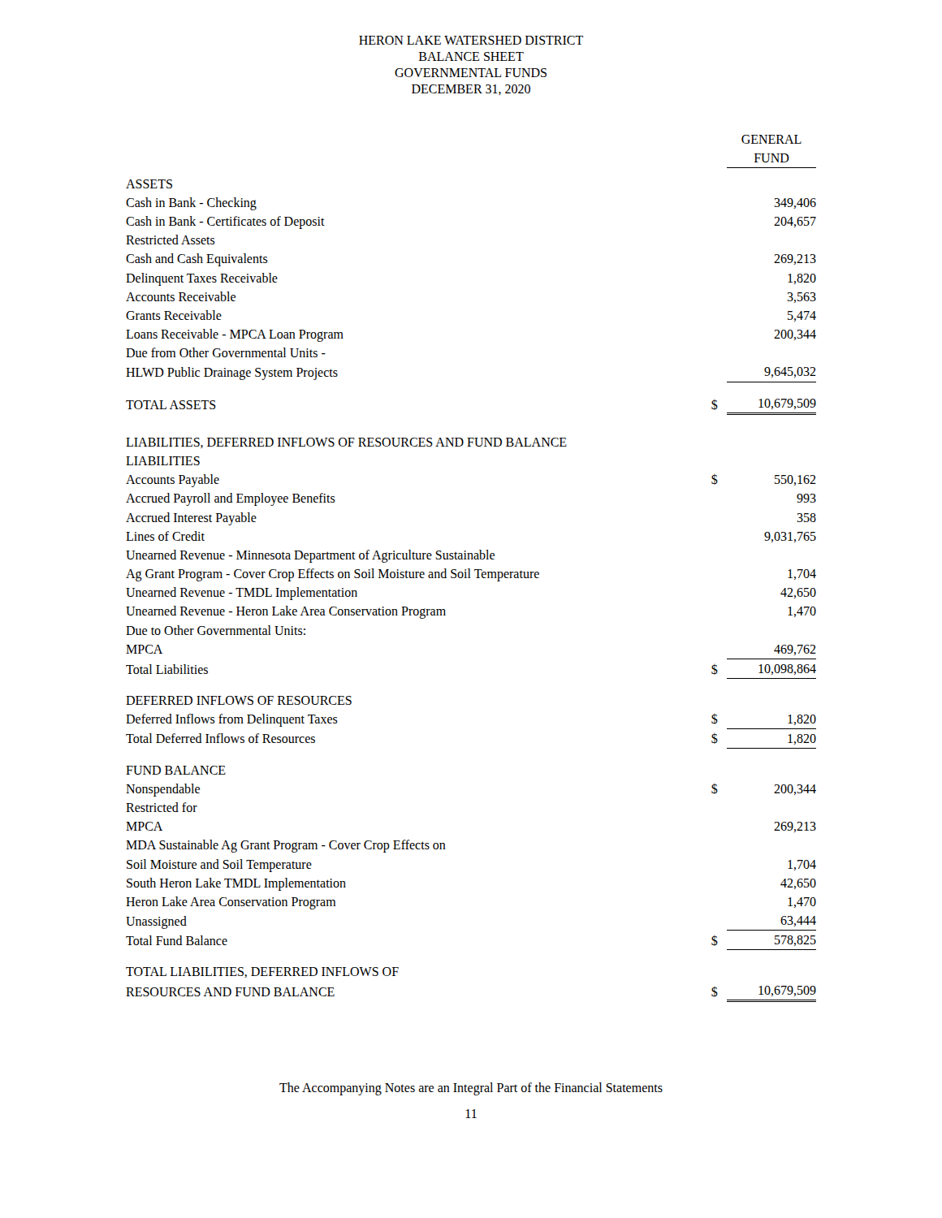HERON LAKE WATERSHED DISTRICT
BALANCE SHEET
GOVERNMENTAL FUNDS
DECEMBER 31, 2020
| | | GENERAL |
| | | FUND |
| ASSETS | | |
| Cash in Bank - Checking | | 349,406 |
| Cash in Bank - Certificates of Deposit | | 204,657 |
| Restricted Assets | | |
| Cash and Cash Equivalents | | 269,213 |
| Delinquent Taxes Receivable | | 1,820 |
| Accounts Receivable | | 3,563 |
| Grants Receivable | | 5,474 |
| Loans Receivable - MPCA Loan Program | | 200,344 |
| Due from Other Governmental Units - | | |
| HLWD Public Drainage System Projects | | 9,645,032 |
| TOTAL ASSETS | $ | 10,679,509 |
| LIABILITIES, DEFERRED INFLOWS OF RESOURCES AND FUND BALANCE | | |
| LIABILITIES | | |
| Accounts Payable | $ | 550,162 |
| Accrued Payroll and Employee Benefits | | 993 |
| Accrued Interest Payable | | 358 |
| Lines of Credit | | 9,031,765 |
| Unearned Revenue - Minnesota Department of Agriculture Sustainable | | |
| Ag Grant Program - Cover Crop Effects on Soil Moisture and Soil Temperature | | 1,704 |
| Unearned Revenue - TMDL Implementation | | 42,650 |
| Unearned Revenue - Heron Lake Area Conservation Program | | 1,470 |
| Due to Other Governmental Units: | | |
| MPCA | | 469,762 |
| Total Liabilities | $ | 10,098,864 |
| DEFERRED INFLOWS OF RESOURCES | | |
| Deferred Inflows from Delinquent Taxes | $ | 1,820 |
| Total Deferred Inflows of Resources | $ | 1,820 |
| FUND BALANCE | | |
| Nonspendable | $ | 200,344 |
| Restricted for | | |
| MPCA | | 269,213 |
| MDA Sustainable Ag Grant Program - Cover Crop Effects on | | |
| Soil Moisture and Soil Temperature | | 1,704 |
| South Heron Lake TMDL Implementation | | 42,650 |
| Heron Lake Area Conservation Program | | 1,470 |
| Unassigned | | 63,444 |
| Total Fund Balance | $ | 578,825 |
| TOTAL LIABILITIES, DEFERRED INFLOWS OF | | |
| RESOURCES AND FUND BALANCE | $ | 10,679,509 |
The Accompanying Notes are an Integral Part of the Financial Statements
11